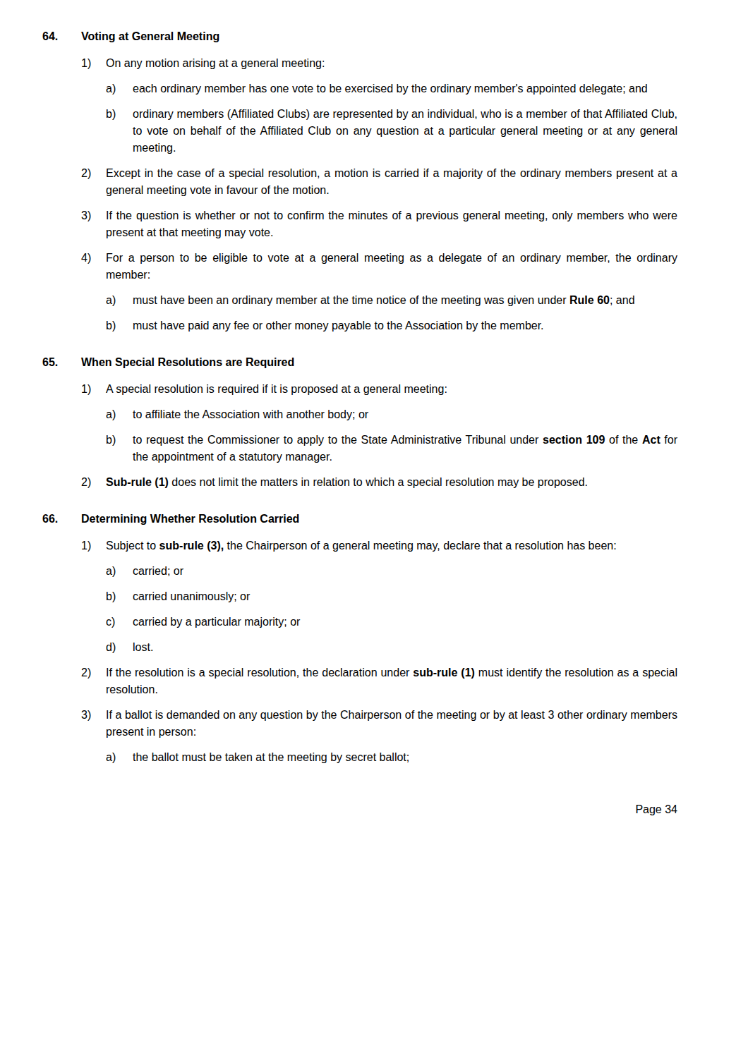64. Voting at General Meeting
On any motion arising at a general meeting:
each ordinary member has one vote to be exercised by the ordinary member's appointed delegate; and
ordinary members (Affiliated Clubs) are represented by an individual, who is a member of that Affiliated Club, to vote on behalf of the Affiliated Club on any question at a particular general meeting or at any general meeting.
Except in the case of a special resolution, a motion is carried if a majority of the ordinary members present at a general meeting vote in favour of the motion.
If the question is whether or not to confirm the minutes of a previous general meeting, only members who were present at that meeting may vote.
For a person to be eligible to vote at a general meeting as a delegate of an ordinary member, the ordinary member:
must have been an ordinary member at the time notice of the meeting was given under Rule 60; and
must have paid any fee or other money payable to the Association by the member.
65. When Special Resolutions are Required
A special resolution is required if it is proposed at a general meeting:
to affiliate the Association with another body; or
to request the Commissioner to apply to the State Administrative Tribunal under section 109 of the Act for the appointment of a statutory manager.
Sub-rule (1) does not limit the matters in relation to which a special resolution may be proposed.
66. Determining Whether Resolution Carried
Subject to sub-rule (3), the Chairperson of a general meeting may, declare that a resolution has been:
carried; or
carried unanimously; or
carried by a particular majority; or
lost.
If the resolution is a special resolution, the declaration under sub-rule (1) must identify the resolution as a special resolution.
If a ballot is demanded on any question by the Chairperson of the meeting or by at least 3 other ordinary members present in person:
the ballot must be taken at the meeting by secret ballot;
Page 34